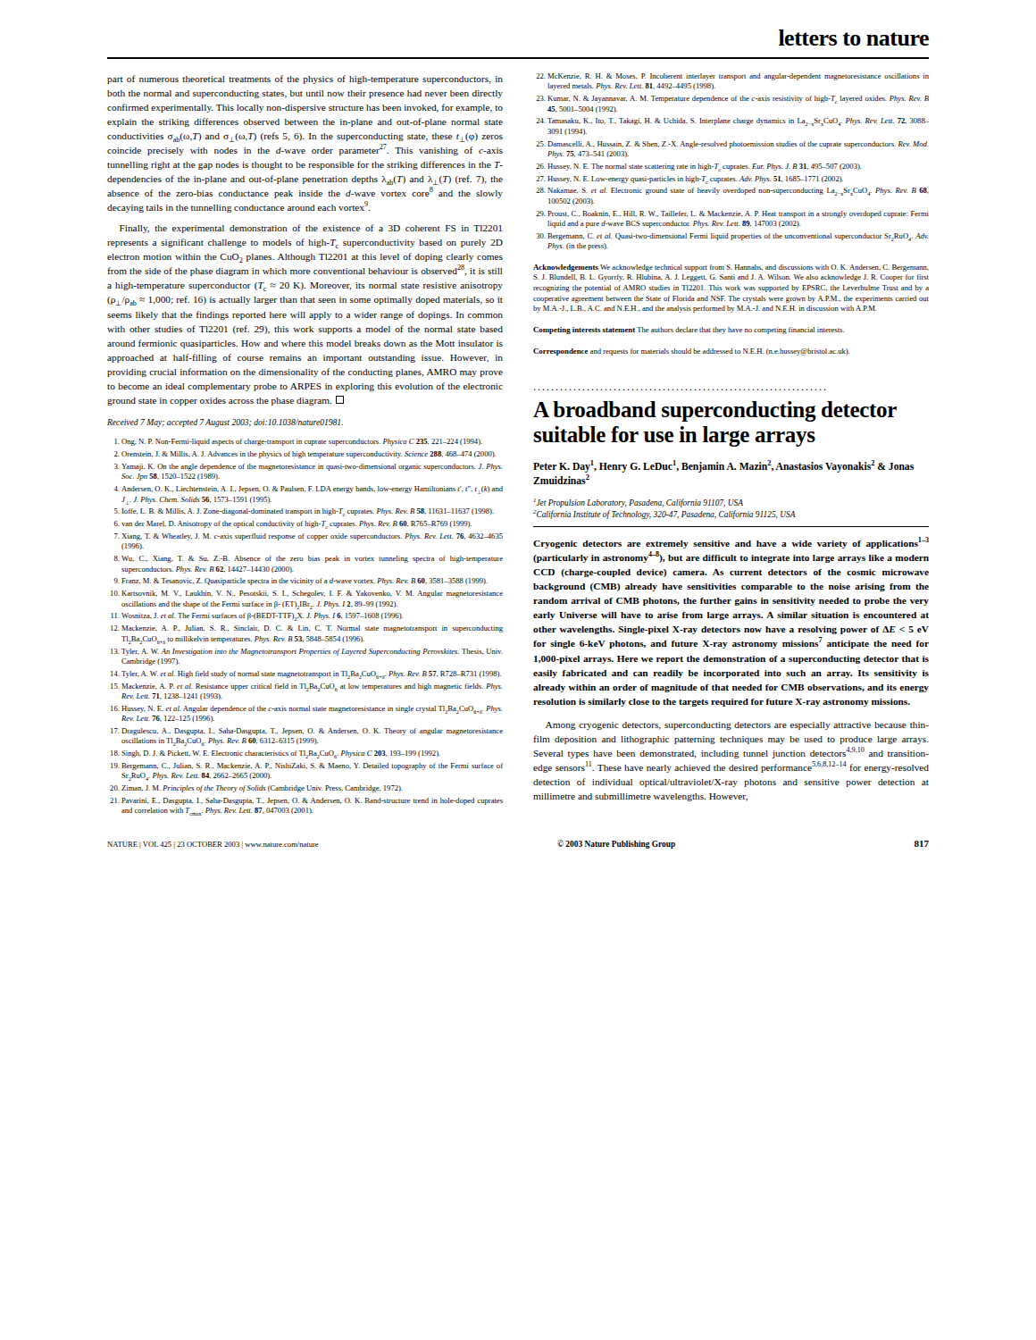letters to nature
part of numerous theoretical treatments of the physics of high-temperature superconductors, in both the normal and superconducting states, but until now their presence had never been directly confirmed experimentally. This locally non-dispersive structure has been invoked, for example, to explain the striking differences observed between the in-plane and out-of-plane normal state conductivities σab(ω,T) and σ⊥(ω,T) (refs 5, 6). In the superconducting state, these t⊥(φ) zeros coincide precisely with nodes in the d-wave order parameter27. This vanishing of c-axis tunnelling right at the gap nodes is thought to be responsible for the striking differences in the T-dependencies of the in-plane and out-of-plane penetration depths λab(T) and λ⊥(T) (ref. 7), the absence of the zero-bias conductance peak inside the d-wave vortex core8 and the slowly decaying tails in the tunnelling conductance around each vortex9.
Finally, the experimental demonstration of the existence of a 3D coherent FS in Tl2201 represents a significant challenge to models of high-Tc superconductivity based on purely 2D electron motion within the CuO2 planes. Although Tl2201 at this level of doping clearly comes from the side of the phase diagram in which more conventional behaviour is observed28, it is still a high-temperature superconductor (Tc ≈ 20 K). Moreover, its normal state resistive anisotropy (ρ⊥/ρab ≈ 1,000; ref. 16) is actually larger than that seen in some optimally doped materials, so it seems likely that the findings reported here will apply to a wider range of dopings. In common with other studies of Tl2201 (ref. 29), this work supports a model of the normal state based around fermionic quasiparticles. How and where this model breaks down as the Mott insulator is approached at half-filling of course remains an important outstanding issue. However, in providing crucial information on the dimensionality of the conducting planes, AMRO may prove to become an ideal complementary probe to ARPES in exploring this evolution of the electronic ground state in copper oxides across the phase diagram.
Received 7 May; accepted 7 August 2003; doi:10.1038/nature01981.
Ong, N. P. Non-Fermi-liquid aspects of charge-transport in cuprate superconductors. Physica C 235, 221–224 (1994).
Orenstein, J. & Millis, A. J. Advances in the physics of high temperature superconductivity. Science 288, 468–474 (2000).
Yamaji, K. On the angle dependence of the magnetoresistance in quasi-two-dimensional organic superconductors. J. Phys. Soc. Jpn 58, 1520–1522 (1989).
Andersen, O. K., Liechtenstein, A. I., Jepsen, O. & Paulsen, F. LDA energy bands, low-energy Hamiltonians t′, t″, t⊥(k) and J⊥. J. Phys. Chem. Solids 56, 1573–1591 (1995).
Ioffe, L. B. & Millis, A. J. Zone-diagonal-dominated transport in high-Tc cuprates. Phys. Rev. B 58, 11631–11637 (1998).
van der Marel, D. Anisotropy of the optical conductivity of high-Tc cuprates. Phys. Rev. B 60, R765–R769 (1999).
Xiang, T. & Wheatley, J. M. c-axis superfluid response of copper oxide superconductors. Phys. Rev. Lett. 76, 4632–4635 (1996).
Wu, C., Xiang, T. & Su, Z.-B. Absence of the zero bias peak in vortex tunneling spectra of high-temperature superconductors. Phys. Rev. B 62, 14427–14430 (2000).
Franz, M. & Tesanovic, Z. Quasiparticle spectra in the vicinity of a d-wave vortex. Phys. Rev. B 60, 3581–3588 (1999).
Kartsovnik, M. V., Laukhin, V. N., Pesotskii, S. I., Schegolev, I. F. & Yakovenko, V. M. Angular magnetoresistance oscillations and the shape of the Fermi surface in β- (ET)2IBr2. J. Phys. I 2, 89–99 (1992).
Wosnitza, J. et al. The Fermi surfaces of β-(BEDT-TTF)2X. J. Phys. I 6, 1597–1608 (1996).
Mackenzie, A. P., Julian, S. R., Sinclair, D. C. & Lin, C. T. Normal state magnetotransport in superconducting Tl2Ba2CuO6+δ to millikelvin temperatures. Phys. Rev. B 53, 5848–5854 (1996).
Tyler, A. W. An Investigation into the Magnetotransport Properties of Layered Superconducting Perovskites. Thesis, Univ. Cambridge (1997).
Tyler, A. W. et al. High field study of normal state magnetotransport in Tl2Ba2CuO6+δ. Phys. Rev. B 57, R728–R731 (1998).
Mackenzie, A. P. et al. Resistance upper critical field in Tl2Ba2CuO6 at low temperatures and high magnetic fields. Phys. Rev. Lett. 71, 1238–1241 (1993).
Hussey, N. E. et al. Angular dependence of the c-axis normal state magnetoresistance in single crystal Tl2Ba2CuO6+δ. Phys. Rev. Lett. 76, 122–125 (1996).
Dragulescu, A., Dasgupta, I., Saha-Dasgupta, T., Jepsen, O. & Andersen, O. K. Theory of angular magnetoresistance oscillations in Tl2Ba2CuO6. Phys. Rev. B 60, 6312–6315 (1999).
Singh, D. J. & Pickett, W. E. Electronic characteristics of Tl2Ba2CuO6. Physica C 203, 193–199 (1992).
Bergemann, C., Julian, S. R., Mackenzie, A. P., NishiZaki, S. & Maeno, Y. Detailed topography of the Fermi surface of Sr2RuO4. Phys. Rev. Lett. 84, 2662–2665 (2000).
Ziman, J. M. Principles of the Theory of Solids (Cambridge Univ. Press, Cambridge, 1972).
Pavarini, E., Dasgupta, I., Saha-Dasgupta, T., Jepsen, O. & Andersen, O. K. Band-structure trend in hole-doped cuprates and correlation with Tcmax. Phys. Rev. Lett. 87, 047003 (2001).
22. McKenzie, R. H. & Moses, P. Incoherent interlayer transport and angular-dependent magnetoresistance oscillations in layered metals. Phys. Rev. Lett. 81, 4492–4495 (1998).
23. Kumar, N. & Jayannavar, A. M. Temperature dependence of the c-axis resistivity of high-Tc layered oxides. Phys. Rev. B 45, 5001–5004 (1992).
24. Tamasaku, K., Ito, T., Takagi, H. & Uchida, S. Interplane charge dynamics in La2−xSrxCuO4. Phys. Rev. Lett. 72, 3088–3091 (1994).
25. Damascelli, A., Hussain, Z. & Shen, Z.-X. Angle-resolved photoemission studies of the cuprate superconductors. Rev. Mod. Phys. 75, 473–541 (2003).
26. Hussey, N. E. The normal state scattering rate in high-Tc cuprates. Eur. Phys. J. B 31, 495–507 (2003).
27. Hussey, N. E. Low-energy quasi-particles in high-Tc cuprates. Adv. Phys. 51, 1685–1771 (2002).
28. Nakamae, S. et al. Electronic ground state of heavily overdoped non-superconducting La2−xSrxCuO4. Phys. Rev. B 68, 100502 (2003).
29. Proust, C., Boaknin, E., Hill, R. W., Taillefer, L. & Mackenzie, A. P. Heat transport in a strongly overdoped cuprate: Fermi liquid and a pure d-wave BCS superconductor. Phys. Rev. Lett. 89, 147003 (2002).
30. Bergemann, C. et al. Quasi-two-dimensional Fermi liquid properties of the unconventional superconductor Sr2RuO4. Adv. Phys. (in the press).
Acknowledgements We acknowledge technical support from S. Hannahs, and discussions with O. K. Andersen, C. Bergemann, S. J. Blundell, B. L. Gyorrfy, R. Hlubina, A. J. Leggett, G. Santi and J. A. Wilson. We also acknowledge J. R. Cooper for first recognizing the potential of AMRO studies in Tl2201. This work was supported by EPSRC, the Leverhulme Trust and by a cooperative agreement between the State of Florida and NSF. The crystals were grown by A.P.M., the experiments carried out by M.A.-J., L.B., A.C. and N.E.H., and the analysis performed by M.A.-J. and N.E.H. in discussion with A.P.M.
Competing interests statement The authors declare that they have no competing financial interests.
Correspondence and requests for materials should be addressed to N.E.H. (n.e.hussey@bristol.ac.uk).
..................................................................
A broadband superconducting detector suitable for use in large arrays
Peter K. Day1, Henry G. LeDuc1, Benjamin A. Mazin2, Anastasios Vayonakis2 & Jonas Zmuidzinas2
1Jet Propulsion Laboratory, Pasadena, California 91107, USA
2California Institute of Technology, 320-47, Pasadena, California 91125, USA
Cryogenic detectors are extremely sensitive and have a wide variety of applications1–3 (particularly in astronomy4–8), but are difficult to integrate into large arrays like a modern CCD (charge-coupled device) camera. As current detectors of the cosmic microwave background (CMB) already have sensitivities comparable to the noise arising from the random arrival of CMB photons, the further gains in sensitivity needed to probe the very early Universe will have to arise from large arrays. A similar situation is encountered at other wavelengths. Single-pixel X-ray detectors now have a resolving power of ΔE < 5 eV for single 6-keV photons, and future X-ray astronomy missions7 anticipate the need for 1,000-pixel arrays. Here we report the demonstration of a superconducting detector that is easily fabricated and can readily be incorporated into such an array. Its sensitivity is already within an order of magnitude of that needed for CMB observations, and its energy resolution is similarly close to the targets required for future X-ray astronomy missions.
Among cryogenic detectors, superconducting detectors are especially attractive because thin-film deposition and lithographic patterning techniques may be used to produce large arrays. Several types have been demonstrated, including tunnel junction detectors4,9,10 and transition-edge sensors11. These have nearly achieved the desired performance5,6,8,12–14 for energy-resolved detection of individual optical/ultraviolet/X-ray photons and sensitive power detection at millimetre and submillimetre wavelengths. However,
NATURE | VOL 425 | 23 OCTOBER 2003 | www.nature.com/nature
© 2003 Nature Publishing Group
817